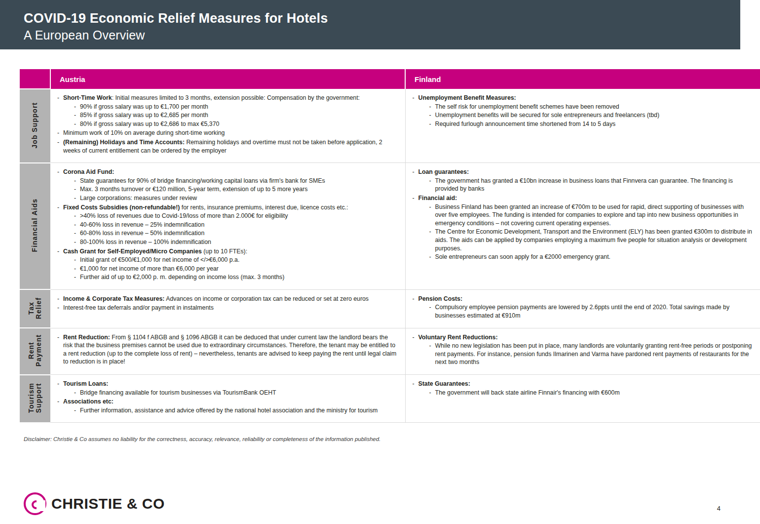COVID-19 Economic Relief Measures for Hotels
A European Overview
| | Austria | Finland |
| Job Support | Short-Time Work : Initial measures limited to 3 months, extension possible: Compensation by the government: 90% if gross salary was up to €1,700 per month 85% if gross salary was up to €2,685 per month 80% if gross salary was up to €2,686 to max €5,370 Minimum work of 10% on average during short-time working (Remaining) Holidays and Time Accounts: Remaining holidays and overtime must not be taken before application, 2 weeks of current entitlement can be ordered by the employer | Unemployment Benefit Measures: The self risk for unemployment benefit schemes have been removed Unemployment benefits will be secured for sole entrepreneurs and freelancers (tbd) Required furlough announcement time shortened from 14 to 5 days |
| Financial Aids | Corona Aid Fund: State guarantees for 90% of bridge financing/working capital loans via firm's bank for SMEs Max. 3 months turnover or €120 million, 5-year term, extension of up to 5 more years Large corporations: measures under review Fixed Costs Subsidies (non-refundable!) for rents, insurance premiums, interest due, licence costs etc.: >40% loss of revenues due to Covid-19/loss of more than 2.000€ for eligibility 40-60% loss in revenue – 25% indemnification 60-80% loss in revenue – 50% indemnification 80-100% loss in revenue – 100% indemnification Cash Grant for Self-Employed/Micro Companies (up to 10 FTEs): Initial grant of €500/€1,000 for net income of </>€6,000 p.a. €1,000 for net income of more than €6,000 per year Further aid of up to €2,000 p. m. depending on income loss (max. 3 months) | Loan guarantees: The government has granted a €10bn increase in business loans that Finnvera can guarantee. The financing is provided by banks Financial aid: Business Finland has been granted an increase of €700m to be used for rapid, direct supporting of businesses with over five employees. The funding is intended for companies to explore and tap into new business opportunities in emergency conditions – not covering current operating expenses. The Centre for Economic Development, Transport and the Environment (ELY) has been granted €300m to distribute in aids. The aids can be applied by companies employing a maximum five people for situation analysis or development purposes. Sole entrepreneurs can soon apply for a €2000 emergency grant. |
| Tax Relief | Income & Corporate Tax Measures: Advances on income or corporation tax can be reduced or set at zero euros Interest-free tax deferrals and/or payment in instalments | Pension Costs: Compulsory employee pension payments are lowered by 2.6ppts until the end of 2020. Total savings made by businesses estimated at €910m |
| Rent Payment | Rent Reduction: From § 1104 f ABGB and § 1096 ABGB it can be deduced that under current law the landlord bears the risk that the business premises cannot be used due to extraordinary circumstances. Therefore, the tenant may be entitled to a rent reduction (up to the complete loss of rent) – nevertheless, tenants are advised to keep paying the rent until legal claim to reduction is in place! | Voluntary Rent Reductions: While no new legislation has been put in place, many landlords are voluntarily granting rent-free periods or postponing rent payments. For instance, pension funds Ilmarinen and Varma have pardoned rent payments of restaurants for the next two months |
| Tourism Support | Tourism Loans: Bridge financing available for tourism businesses via TourismBank OEHT Associations etc: Further information, assistance and advice offered by the national hotel association and the ministry for tourism | State Guarantees: The government will back state airline Finnair's financing with €600m |
Disclaimer: Christie & Co assumes no liability for the correctness, accuracy, relevance, reliability or completeness of the information published.
CHRISTIE & CO
4